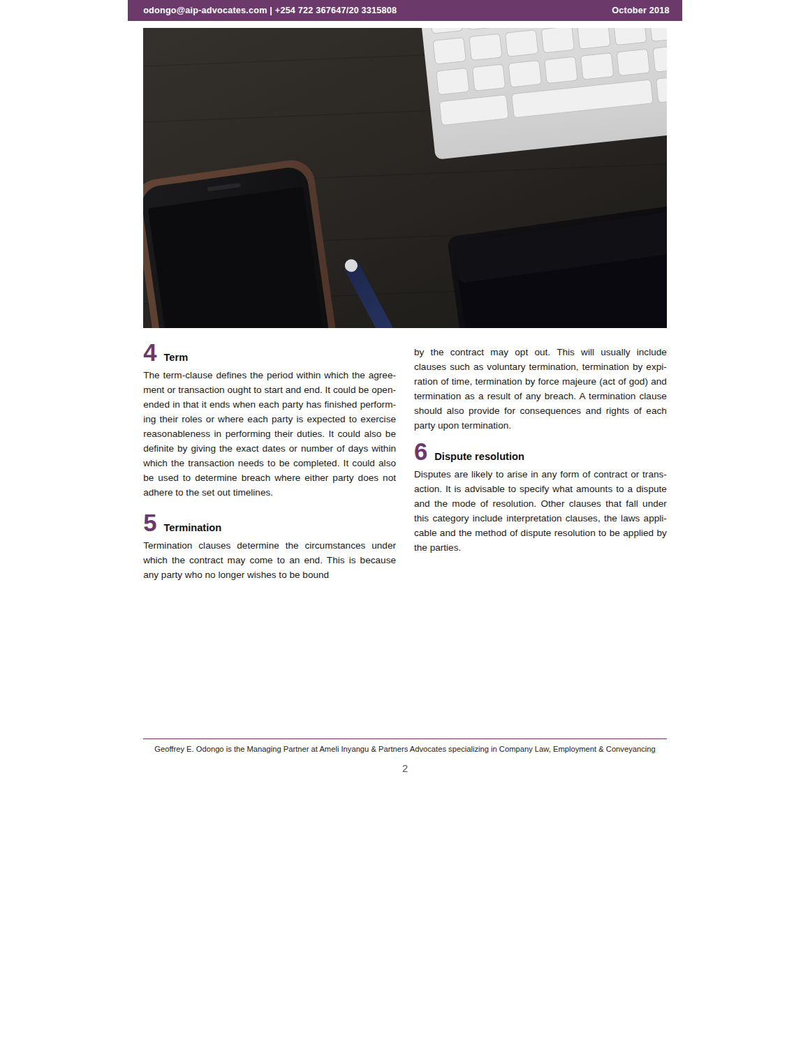odongo@aip-advocates.com | +254 722 367647/20 3315808 October 2018
4 Term
The term-clause defines the period within which the agreement or transaction ought to start and end. It could be open-ended in that it ends when each party has finished performing their roles or where each party is expected to exercise reasonableness in performing their duties. It could also be definite by giving the exact dates or number of days within which the transaction needs to be completed. It could also be used to determine breach where either party does not adhere to the set out timelines.
5 Termination
Termination clauses determine the circumstances under which the contract may come to an end. This is because any party who no longer wishes to be bound
by the contract may opt out. This will usually include clauses such as voluntary termination, termination by expiration of time, termination by force majeure (act of god) and termination as a result of any breach. A termination clause should also provide for consequences and rights of each party upon termination.
6 Dispute resolution
Disputes are likely to arise in any form of contract or transaction. It is advisable to specify what amounts to a dispute and the mode of resolution. Other clauses that fall under this category include interpretation clauses, the laws applicable and the method of dispute resolution to be applied by the parties.
Geoffrey E. Odongo is the Managing Partner at Ameli Inyangu & Partners Advocates specializing in Company Law, Employment & Conveyancing
2